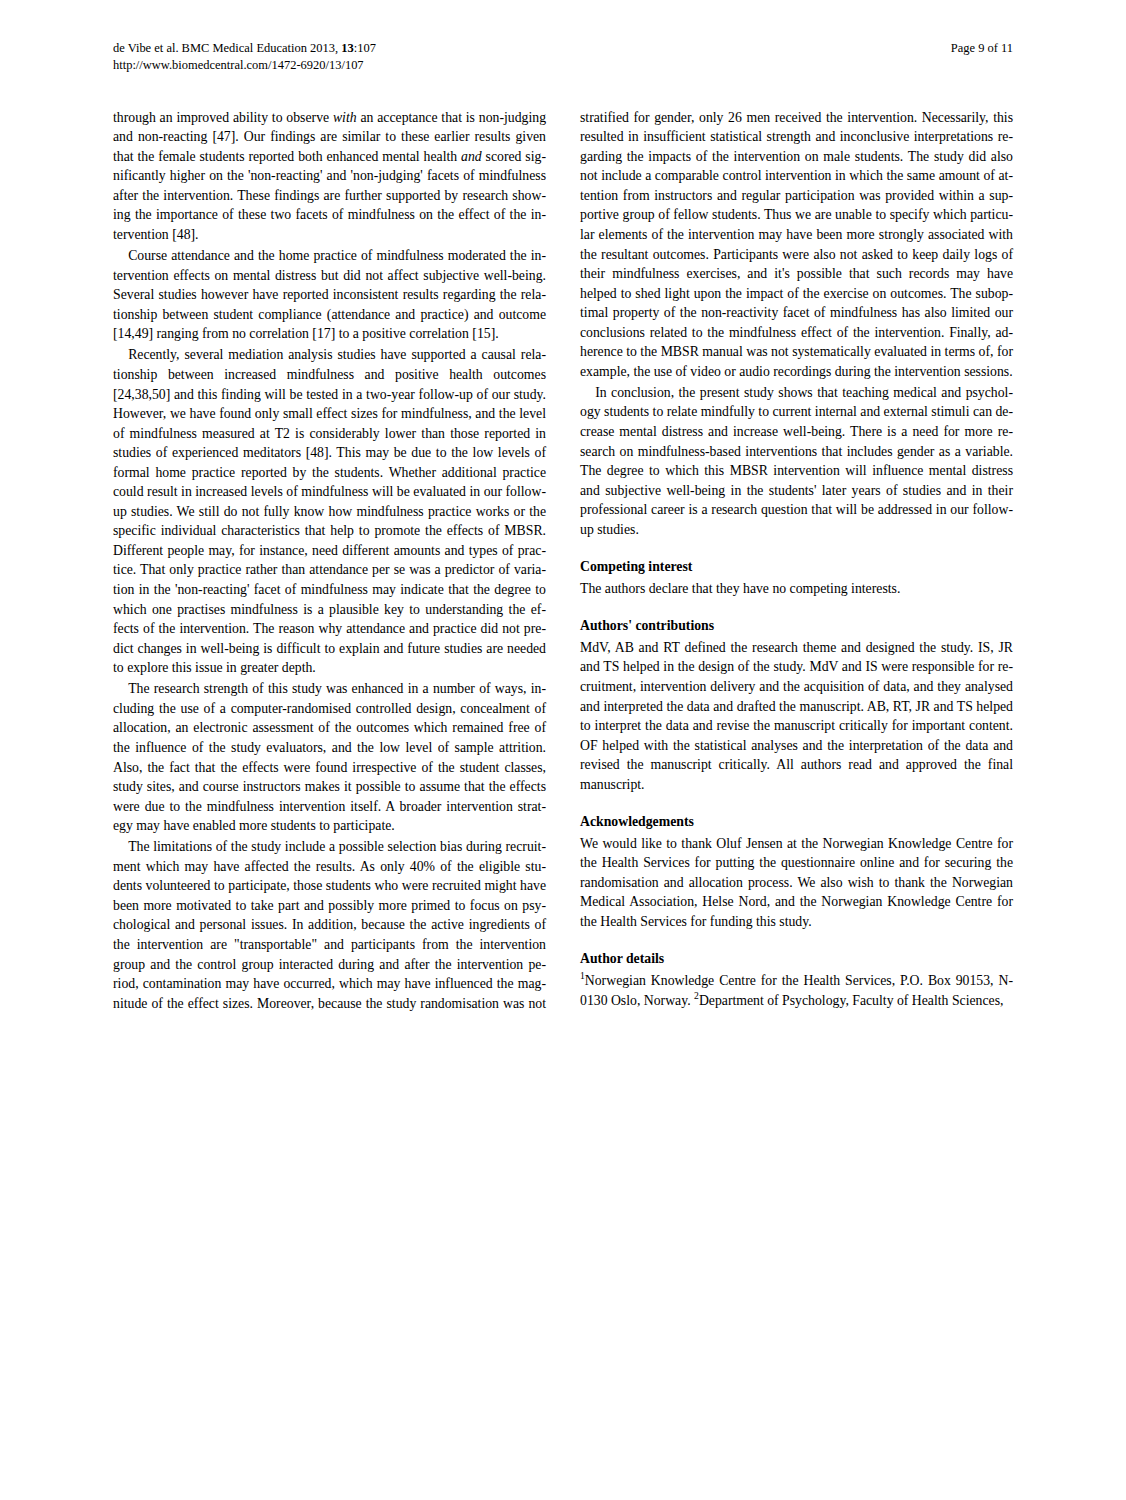de Vibe et al. BMC Medical Education 2013, 13:107
http://www.biomedcentral.com/1472-6920/13/107
Page 9 of 11
through an improved ability to observe with an acceptance that is non-judging and non-reacting [47]. Our findings are similar to these earlier results given that the female students reported both enhanced mental health and scored significantly higher on the 'non-reacting' and 'non-judging' facets of mindfulness after the intervention. These findings are further supported by research showing the importance of these two facets of mindfulness on the effect of the intervention [48].
Course attendance and the home practice of mindfulness moderated the intervention effects on mental distress but did not affect subjective well-being. Several studies however have reported inconsistent results regarding the relationship between student compliance (attendance and practice) and outcome [14,49] ranging from no correlation [17] to a positive correlation [15].
Recently, several mediation analysis studies have supported a causal relationship between increased mindfulness and positive health outcomes [24,38,50] and this finding will be tested in a two-year follow-up of our study. However, we have found only small effect sizes for mindfulness, and the level of mindfulness measured at T2 is considerably lower than those reported in studies of experienced meditators [48]. This may be due to the low levels of formal home practice reported by the students. Whether additional practice could result in increased levels of mindfulness will be evaluated in our follow-up studies. We still do not fully know how mindfulness practice works or the specific individual characteristics that help to promote the effects of MBSR. Different people may, for instance, need different amounts and types of practice. That only practice rather than attendance per se was a predictor of variation in the 'non-reacting' facet of mindfulness may indicate that the degree to which one practises mindfulness is a plausible key to understanding the effects of the intervention. The reason why attendance and practice did not predict changes in well-being is difficult to explain and future studies are needed to explore this issue in greater depth.
The research strength of this study was enhanced in a number of ways, including the use of a computer-randomised controlled design, concealment of allocation, an electronic assessment of the outcomes which remained free of the influence of the study evaluators, and the low level of sample attrition. Also, the fact that the effects were found irrespective of the student classes, study sites, and course instructors makes it possible to assume that the effects were due to the mindfulness intervention itself. A broader intervention strategy may have enabled more students to participate.
The limitations of the study include a possible selection bias during recruitment which may have affected the results. As only 40% of the eligible students volunteered to participate, those students who were recruited might have been more motivated to take part and possibly more primed to focus on psychological and personal issues. In addition, because the active ingredients of the intervention are "transportable" and participants from the intervention group and the control group interacted during and after the intervention period, contamination may have occurred, which may have influenced the magnitude of the effect sizes. Moreover, because the study randomisation was not stratified for gender, only 26 men received the intervention. Necessarily, this resulted in insufficient statistical strength and inconclusive interpretations regarding the impacts of the intervention on male students. The study did also not include a comparable control intervention in which the same amount of attention from instructors and regular participation was provided within a supportive group of fellow students. Thus we are unable to specify which particular elements of the intervention may have been more strongly associated with the resultant outcomes. Participants were also not asked to keep daily logs of their mindfulness exercises, and it's possible that such records may have helped to shed light upon the impact of the exercise on outcomes. The suboptimal property of the non-reactivity facet of mindfulness has also limited our conclusions related to the mindfulness effect of the intervention. Finally, adherence to the MBSR manual was not systematically evaluated in terms of, for example, the use of video or audio recordings during the intervention sessions.
In conclusion, the present study shows that teaching medical and psychology students to relate mindfully to current internal and external stimuli can decrease mental distress and increase well-being. There is a need for more research on mindfulness-based interventions that includes gender as a variable. The degree to which this MBSR intervention will influence mental distress and subjective well-being in the students' later years of studies and in their professional career is a research question that will be addressed in our follow-up studies.
Competing interest
The authors declare that they have no competing interests.
Authors' contributions
MdV, AB and RT defined the research theme and designed the study. IS, JR and TS helped in the design of the study. MdV and IS were responsible for recruitment, intervention delivery and the acquisition of data, and they analysed and interpreted the data and drafted the manuscript. AB, RT, JR and TS helped to interpret the data and revise the manuscript critically for important content. OF helped with the statistical analyses and the interpretation of the data and revised the manuscript critically. All authors read and approved the final manuscript.
Acknowledgements
We would like to thank Oluf Jensen at the Norwegian Knowledge Centre for the Health Services for putting the questionnaire online and for securing the randomisation and allocation process. We also wish to thank the Norwegian Medical Association, Helse Nord, and the Norwegian Knowledge Centre for the Health Services for funding this study.
Author details
1Norwegian Knowledge Centre for the Health Services, P.O. Box 90153, N-0130 Oslo, Norway. 2Department of Psychology, Faculty of Health Sciences,